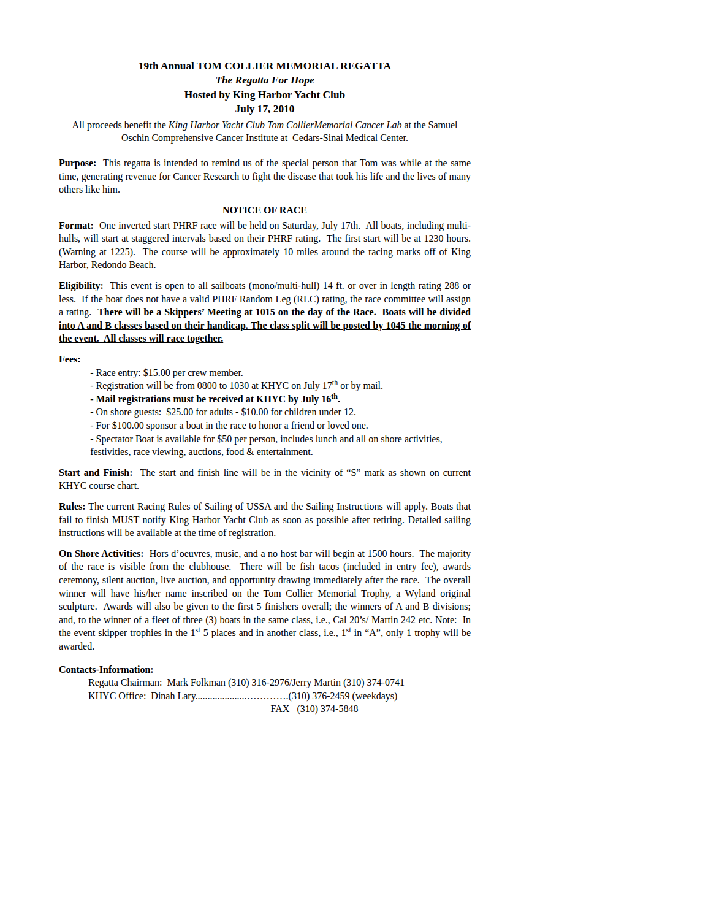19th Annual TOM COLLIER MEMORIAL REGATTA
The Regatta For Hope
Hosted by King Harbor Yacht Club
July 17, 2010
All proceeds benefit the King Harbor Yacht Club Tom CollierMemorial Cancer Lab at the Samuel Oschin Comprehensive Cancer Institute at Cedars-Sinai Medical Center.
Purpose: This regatta is intended to remind us of the special person that Tom was while at the same time, generating revenue for Cancer Research to fight the disease that took his life and the lives of many others like him.
NOTICE OF RACE
Format: One inverted start PHRF race will be held on Saturday, July 17th. All boats, including multi-hulls, will start at staggered intervals based on their PHRF rating. The first start will be at 1230 hours. (Warning at 1225). The course will be approximately 10 miles around the racing marks off of King Harbor, Redondo Beach.
Eligibility: This event is open to all sailboats (mono/multi-hull) 14 ft. or over in length rating 288 or less. If the boat does not have a valid PHRF Random Leg (RLC) rating, the race committee will assign a rating. There will be a Skippers’ Meeting at 1015 on the day of the Race. Boats will be divided into A and B classes based on their handicap. The class split will be posted by 1045 the morning of the event. All classes will race together.
Fees:
Race entry: $15.00 per crew member.
Registration will be from 0800 to 1030 at KHYC on July 17th or by mail.
Mail registrations must be received at KHYC by July 16th.
On shore guests: $25.00 for adults - $10.00 for children under 12.
For $100.00 sponsor a boat in the race to honor a friend or loved one.
Spectator Boat is available for $50 per person, includes lunch and all on shore activities,
festivities, race viewing, auctions, food & entertainment.
Start and Finish: The start and finish line will be in the vicinity of “S” mark as shown on current KHYC course chart.
Rules: The current Racing Rules of Sailing of USSA and the Sailing Instructions will apply. Boats that fail to finish MUST notify King Harbor Yacht Club as soon as possible after retiring. Detailed sailing instructions will be available at the time of registration.
On Shore Activities: Hors d’oeuvres, music, and a no host bar will begin at 1500 hours. The majority of the race is visible from the clubhouse. There will be fish tacos (included in entry fee), awards ceremony, silent auction, live auction, and opportunity drawing immediately after the race. The overall winner will have his/her name inscribed on the Tom Collier Memorial Trophy, a Wyland original sculpture. Awards will also be given to the first 5 finishers overall; the winners of A and B divisions; and, to the winner of a fleet of three (3) boats in the same class, i.e., Cal 20’s/ Martin 242 etc. Note: In the event skipper trophies in the 1st 5 places and in another class, i.e., 1st in “A”, only 1 trophy will be awarded.
Contacts-Information:
Regatta Chairman: Mark Folkman (310) 316-2976/Jerry Martin (310) 374-0741
KHYC Office: Dinah Lary.....................………….(310) 376-2459 (weekdays)
FAX (310) 374-5848